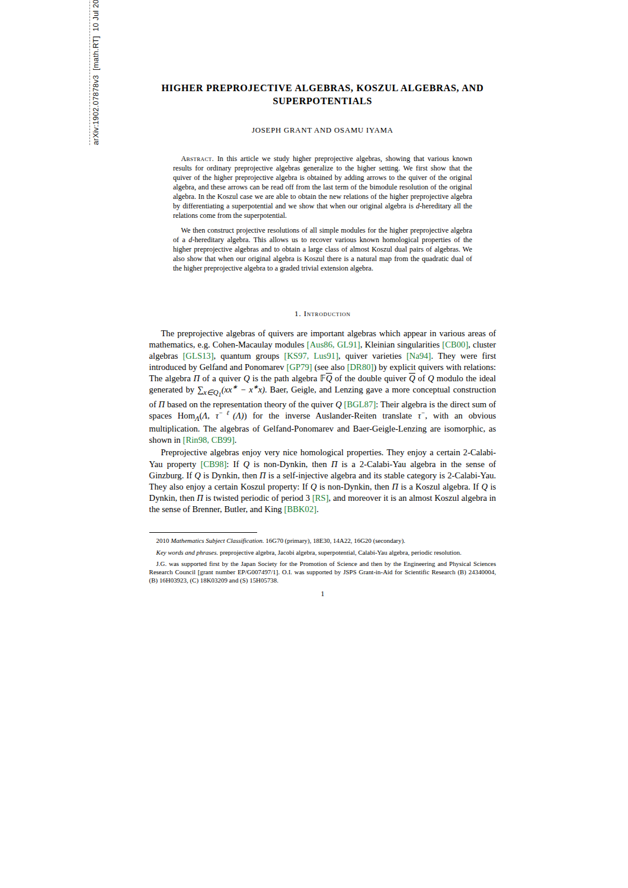arXiv:1902.07878v3 [math.RT] 10 Jul 2020
Higher preprojective algebras, Koszul algebras, and
superpotentials
Joseph Grant and Osamu Iyama
Abstract. In this article we study higher preprojective algebras, showing that various known results for ordinary preprojective algebras generalize to the higher setting. We first show that the quiver of the higher preprojective algebra is obtained by adding arrows to the quiver of the original algebra, and these arrows can be read off from the last term of the bimodule resolution of the original algebra. In the Koszul case we are able to obtain the new relations of the higher preprojective algebra by differentiating a superpotential and we show that when our original algebra is d-hereditary all the relations come from the superpotential.
We then construct projective resolutions of all simple modules for the higher preprojective algebra of a d-hereditary algebra. This allows us to recover various known homological properties of the higher preprojective algebras and to obtain a large class of almost Koszul dual pairs of algebras. We also show that when our original algebra is Koszul there is a natural map from the quadratic dual of the higher preprojective algebra to a graded trivial extension algebra.
1. Introduction
The preprojective algebras of quivers are important algebras which appear in various areas of mathematics, e.g. Cohen-Macaulay modules [Aus86, GL91], Kleinian singularities [CB00], cluster algebras [GLS13], quantum groups [KS97, Lus91], quiver varieties [Na94]. They were first introduced by Gelfand and Ponomarev [GP79] (see also [DR80]) by explicit quivers with relations: The algebra Π of a quiver Q is the path algebra 𝔽Q of the double quiver Q of Q modulo the ideal generated by ∑x∈Q1(xx∗ − x∗x). Baer, Geigle, and Lenzing gave a more conceptual construction of Π based on the representation theory of the quiver Q [BGL87]: Their algebra is the direct sum of spaces HomΛ(Λ, τ−ℓ(Λ)) for the inverse Auslander-Reiten translate τ−, with an obvious multiplication. The algebras of Gelfand-Ponomarev and Baer-Geigle-Lenzing are isomorphic, as shown in [Rin98, CB99].
Preprojective algebras enjoy very nice homological properties. They enjoy a certain 2-Calabi-Yau property [CB98]: If Q is non-Dynkin, then Π is a 2-Calabi-Yau algebra in the sense of Ginzburg. If Q is Dynkin, then Π is a self-injective algebra and its stable category is 2-Calabi-Yau. They also enjoy a certain Koszul property: If Q is non-Dynkin, then Π is a Koszul algebra. If Q is Dynkin, then Π is twisted periodic of period 3 [RS], and moreover it is an almost Koszul algebra in the sense of Brenner, Butler, and King [BBK02].
2010 Mathematics Subject Classification. 16G70 (primary), 18E30, 14A22, 16G20 (secondary).
Key words and phrases. preprojective algebra, Jacobi algebra, superpotential, Calabi-Yau algebra, periodic resolution.
J.G. was supported first by the Japan Society for the Promotion of Science and then by the Engineering and Physical Sciences Research Council [grant number EP/G007497/1]. O.I. was supported by JSPS Grant-in-Aid for Scientific Research (B) 24340004, (B) 16H03923, (C) 18K03209 and (S) 15H05738.
1